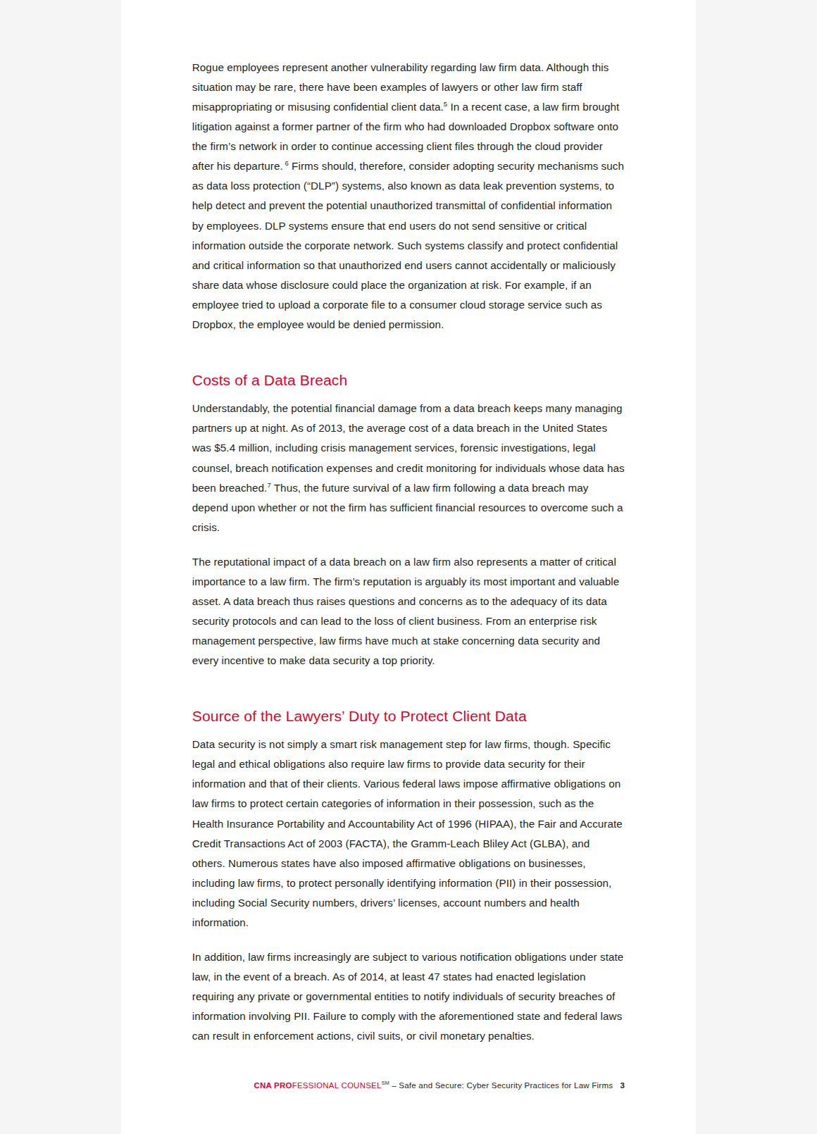Rogue employees represent another vulnerability regarding law firm data. Although this situation may be rare, there have been examples of lawyers or other law firm staff misappropriating or misusing confidential client data.5 In a recent case, a law firm brought litigation against a former partner of the firm who had downloaded Dropbox software onto the firm’s network in order to continue accessing client files through the cloud provider after his departure. 6 Firms should, therefore, consider adopting security mechanisms such as data loss protection (“DLP”) systems, also known as data leak prevention systems, to help detect and prevent the potential unauthorized transmittal of confidential information by employees. DLP systems ensure that end users do not send sensitive or critical information outside the corporate network. Such systems classify and protect confidential and critical information so that unauthorized end users cannot accidentally or maliciously share data whose disclosure could place the organization at risk. For example, if an employee tried to upload a corporate file to a consumer cloud storage service such as Dropbox, the employee would be denied permission.
Costs of a Data Breach
Understandably, the potential financial damage from a data breach keeps many managing partners up at night. As of 2013, the average cost of a data breach in the United States was $5.4 million, including crisis management services, forensic investigations, legal counsel, breach notification expenses and credit monitoring for individuals whose data has been breached.7 Thus, the future survival of a law firm following a data breach may depend upon whether or not the firm has sufficient financial resources to overcome such a crisis.
The reputational impact of a data breach on a law firm also represents a matter of critical importance to a law firm. The firm’s reputation is arguably its most important and valuable asset. A data breach thus raises questions and concerns as to the adequacy of its data security protocols and can lead to the loss of client business. From an enterprise risk management perspective, law firms have much at stake concerning data security and every incentive to make data security a top priority.
Source of the Lawyers’ Duty to Protect Client Data
Data security is not simply a smart risk management step for law firms, though. Specific legal and ethical obligations also require law firms to provide data security for their information and that of their clients. Various federal laws impose affirmative obligations on law firms to protect certain categories of information in their possession, such as the Health Insurance Portability and Accountability Act of 1996 (HIPAA), the Fair and Accurate Credit Transactions Act of 2003 (FACTA), the Gramm-Leach Bliley Act (GLBA), and others. Numerous states have also imposed affirmative obligations on businesses, including law firms, to protect personally identifying information (PII) in their possession, including Social Security numbers, drivers’ licenses, account numbers and health information.
In addition, law firms increasingly are subject to various notification obligations under state law, in the event of a breach. As of 2014, at least 47 states had enacted legislation requiring any private or governmental entities to notify individuals of security breaches of information involving PII. Failure to comply with the aforementioned state and federal laws can result in enforcement actions, civil suits, or civil monetary penalties.
CNA PROFESSIONAL COUNSELSM – Safe and Secure: Cyber Security Practices for Law Firms3